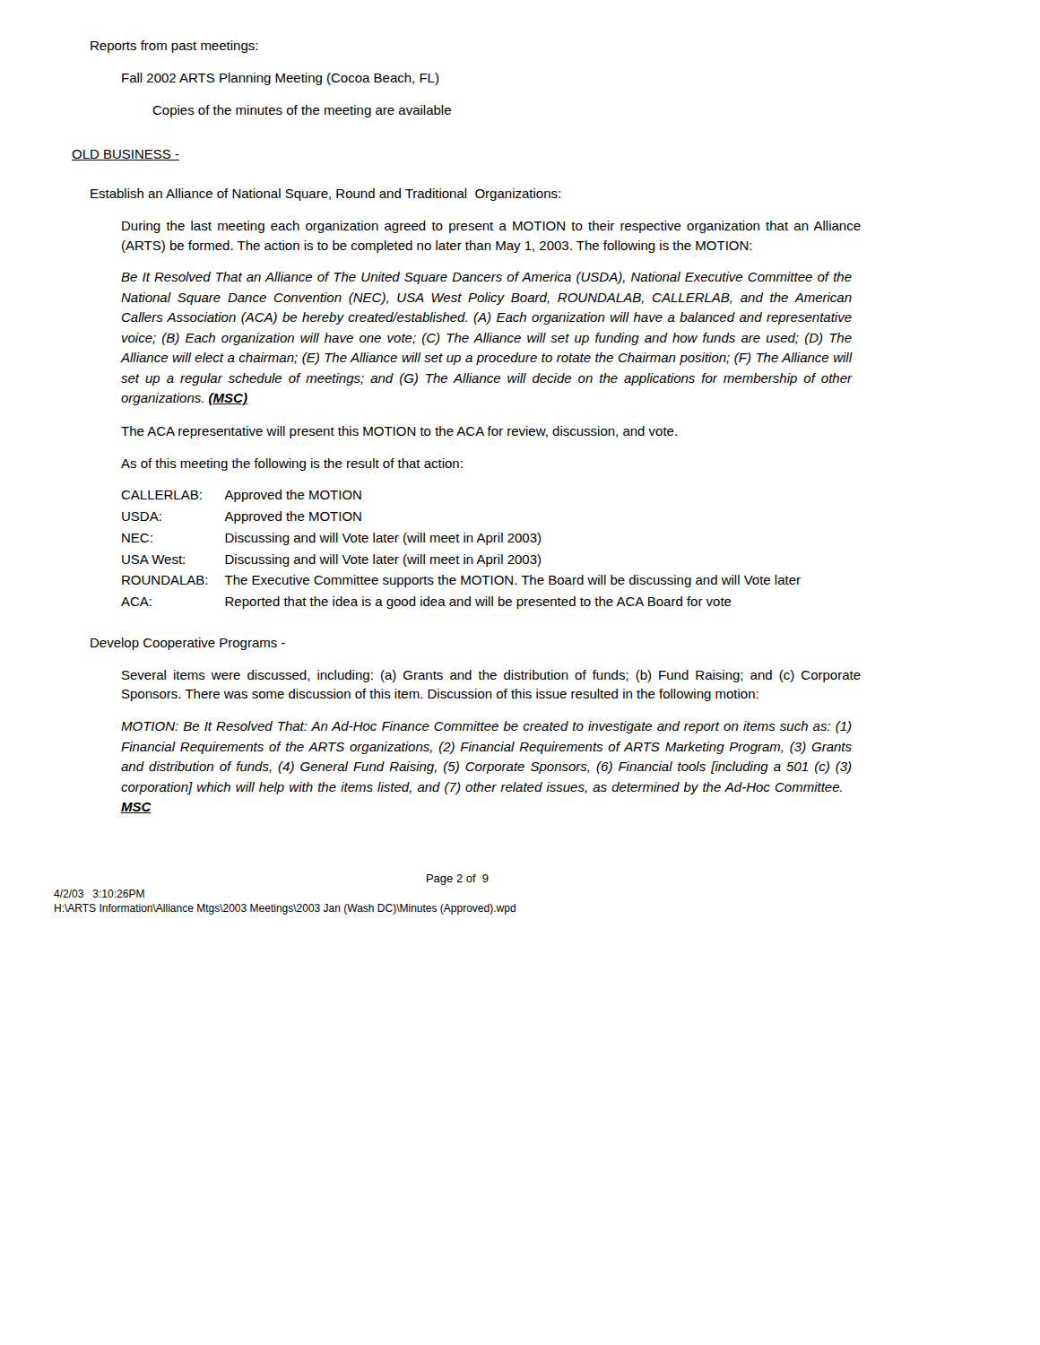Reports from past meetings:
Fall 2002 ARTS Planning Meeting (Cocoa Beach, FL)
Copies of the minutes of the meeting are available
OLD BUSINESS -
Establish an Alliance of National Square, Round and Traditional Organizations:
During the last meeting each organization agreed to present a MOTION to their respective organization that an Alliance (ARTS) be formed. The action is to be completed no later than May 1, 2003. The following is the MOTION:
Be It Resolved That an Alliance of The United Square Dancers of America (USDA), National Executive Committee of the National Square Dance Convention (NEC), USA West Policy Board, ROUNDALAB, CALLERLAB, and the American Callers Association (ACA) be hereby created/established. (A) Each organization will have a balanced and representative voice; (B) Each organization will have one vote; (C) The Alliance will set up funding and how funds are used; (D) The Alliance will elect a chairman; (E) The Alliance will set up a procedure to rotate the Chairman position; (F) The Alliance will set up a regular schedule of meetings; and (G) The Alliance will decide on the applications for membership of other organizations. (MSC)
The ACA representative will present this MOTION to the ACA for review, discussion, and vote.
As of this meeting the following is the result of that action:
| CALLERLAB: | Approved the MOTION |
| USDA: | Approved the MOTION |
| NEC: | Discussing and will Vote later (will meet in April 2003) |
| USA West: | Discussing and will Vote later (will meet in April 2003) |
| ROUNDALAB: | The Executive Committee supports the MOTION. The Board will be discussing and will Vote later |
| ACA: | Reported that the idea is a good idea and will be presented to the ACA Board for vote |
Develop Cooperative Programs -
Several items were discussed, including: (a) Grants and the distribution of funds; (b) Fund Raising; and (c) Corporate Sponsors. There was some discussion of this item. Discussion of this issue resulted in the following motion:
MOTION: Be It Resolved That: An Ad-Hoc Finance Committee be created to investigate and report on items such as: (1) Financial Requirements of the ARTS organizations, (2) Financial Requirements of ARTS Marketing Program, (3) Grants and distribution of funds, (4) General Fund Raising, (5) Corporate Sponsors, (6) Financial tools [including a 501 (c) (3) corporation] which will help with the items listed, and (7) other related issues, as determined by the Ad-Hoc Committee. MSC
Page 2 of 9
4/2/03 3:10:26PM
H:\ARTS Information\Alliance Mtgs\2003 Meetings\2003 Jan (Wash DC)\Minutes (Approved).wpd